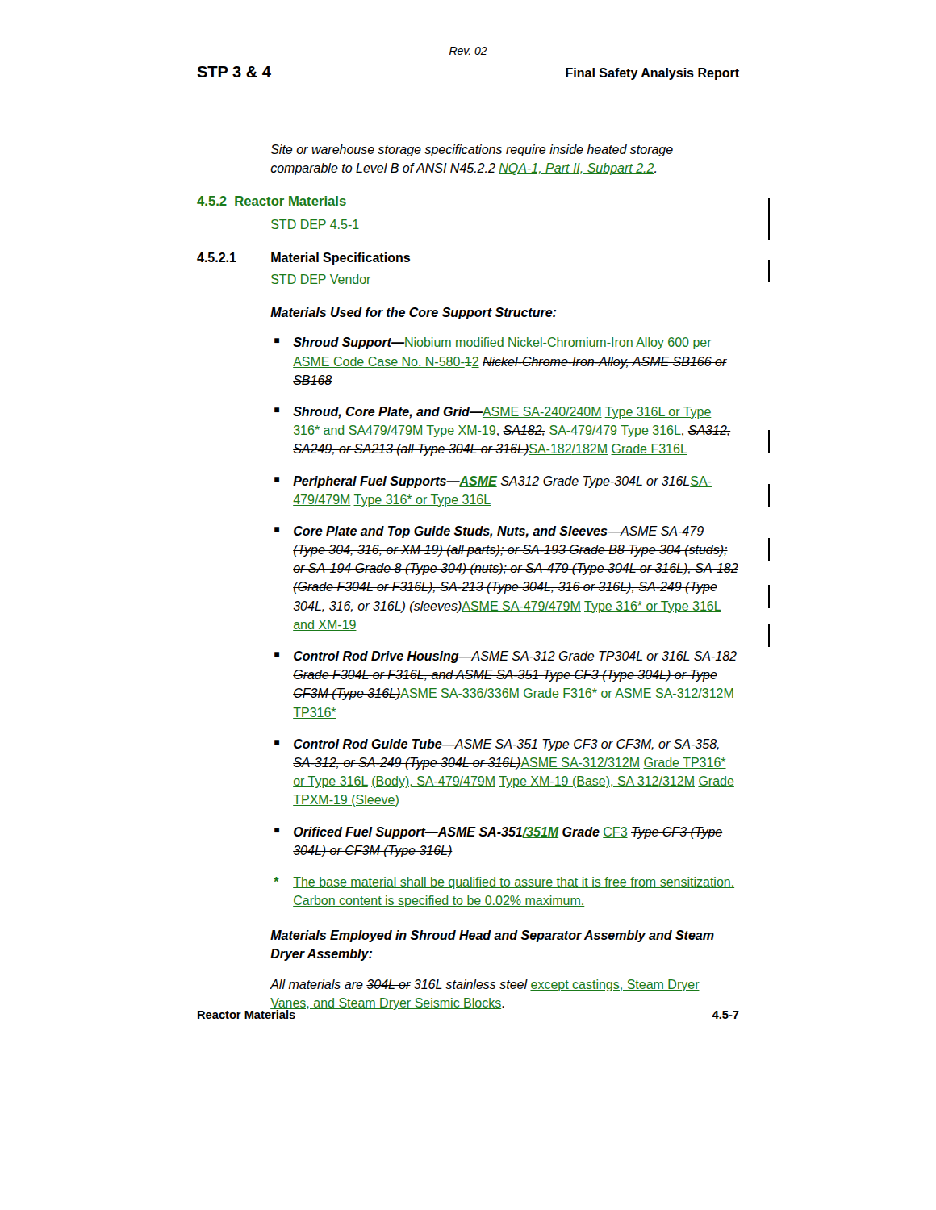Rev. 02
STP 3 & 4
Final Safety Analysis Report
Site or warehouse storage specifications require inside heated storage comparable to Level B of ANSI N45.2.2 NQA-1, Part II, Subpart 2.2.
4.5.2 Reactor Materials
STD DEP 4.5-1
4.5.2.1
Material Specifications
STD DEP Vendor
Materials Used for the Core Support Structure:
Shroud Support—Niobium modified Nickel-Chromium-Iron Alloy 600 per ASME Code Case No. N-580-12 Nickel-Chrome-Iron-Alloy, ASME SB166 or SB168
Shroud, Core Plate, and Grid—ASME SA-240/240M Type 316L or Type 316* and SA479/479M Type XM-19, SA182, SA-479/479 Type 316L, SA312, SA249, or SA213 (all Type 304L or 316L) SA-182/182M Grade F316L
Peripheral Fuel Supports—ASME SA312 Grade Type-304L or 316L SA-479/479M Type 316* or Type 316L
Core Plate and Top Guide Studs, Nuts, and Sleeves—ASME SA-479 (Type 304, 316, or XM 19) (all parts); or SA-193 Grade B8 Type 304 (studs); or SA-194 Grade 8 (Type 304) (nuts); or SA-479 (Type 304L or 316L), SA-182 (Grade F304L or F316L), SA-213 (Type 304L, 316 or 316L), SA-249 (Type 304L, 316, or 316L) (sleeves) ASME SA-479/479M Type 316* or Type 316L and XM-19
Control Rod Drive Housing—ASME SA-312 Grade TP304L or 316L SA-182 Grade F304L or F316L, and ASME SA-351 Type CF3 (Type 304L) or Type CF3M (Type 316L) ASME SA-336/336M Grade F316* or ASME SA-312/312M TP316*
Control Rod Guide Tube—ASME SA-351 Type CF3 or CF3M, or SA-358, SA-312, or SA-249 (Type 304L or 316L) ASME SA-312/312M Grade TP316* or Type 316L (Body), SA-479/479M Type XM-19 (Base), SA 312/312M Grade TPXM-19 (Sleeve)
Orificed Fuel Support—ASME SA-351/351M Grade CF3 Type CF3 (Type 304L) or CF3M (Type 316L)
* The base material shall be qualified to assure that it is free from sensitization. Carbon content is specified to be 0.02% maximum.
Materials Employed in Shroud Head and Separator Assembly and Steam Dryer Assembly:
All materials are 304L or 316L stainless steel except castings, Steam Dryer Vanes, and Steam Dryer Seismic Blocks.
Reactor Materials
4.5-7